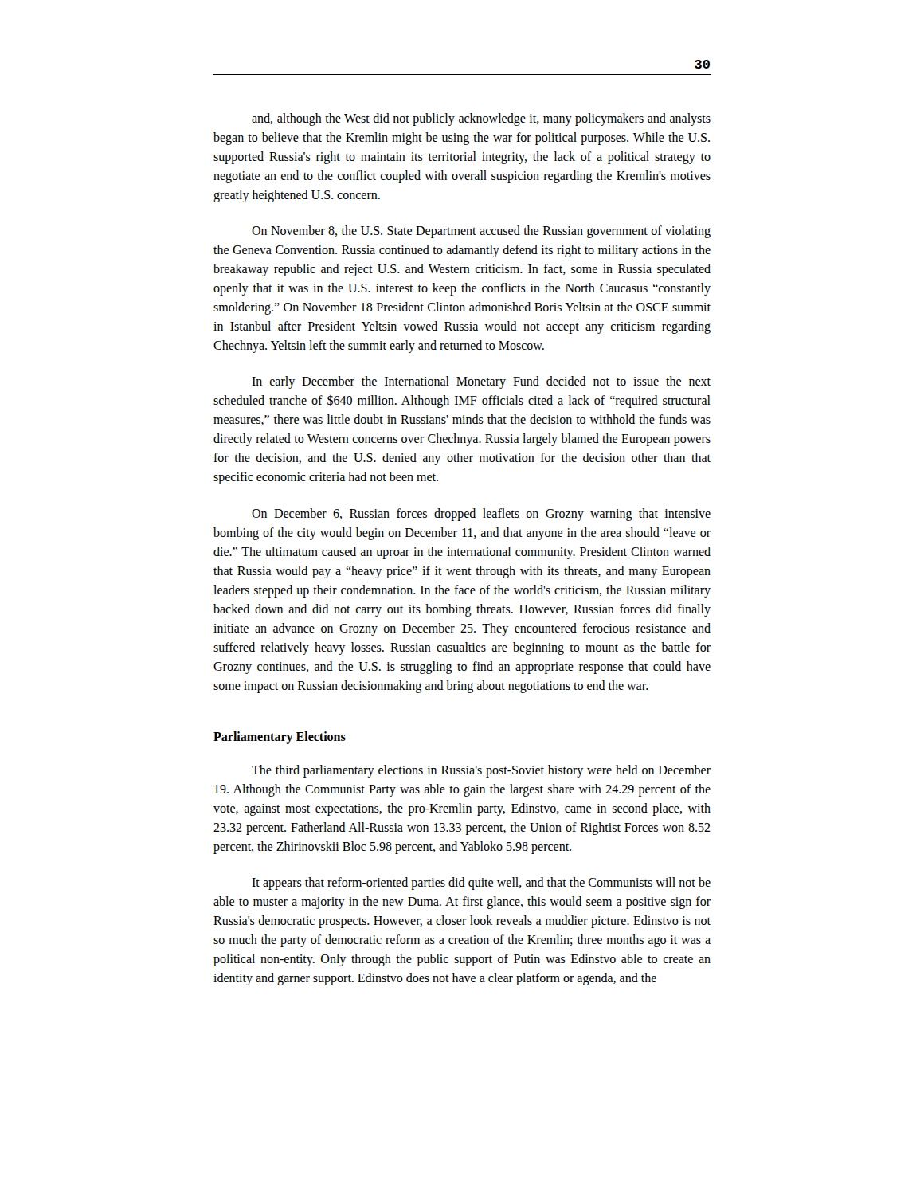30
and, although the West did not publicly acknowledge it, many policymakers and analysts began to believe that the Kremlin might be using the war for political purposes. While the U.S. supported Russia's right to maintain its territorial integrity, the lack of a political strategy to negotiate an end to the conflict coupled with overall suspicion regarding the Kremlin's motives greatly heightened U.S. concern.
On November 8, the U.S. State Department accused the Russian government of violating the Geneva Convention. Russia continued to adamantly defend its right to military actions in the breakaway republic and reject U.S. and Western criticism. In fact, some in Russia speculated openly that it was in the U.S. interest to keep the conflicts in the North Caucasus “constantly smoldering.” On November 18 President Clinton admonished Boris Yeltsin at the OSCE summit in Istanbul after President Yeltsin vowed Russia would not accept any criticism regarding Chechnya. Yeltsin left the summit early and returned to Moscow.
In early December the International Monetary Fund decided not to issue the next scheduled tranche of $640 million. Although IMF officials cited a lack of “required structural measures,” there was little doubt in Russians' minds that the decision to withhold the funds was directly related to Western concerns over Chechnya. Russia largely blamed the European powers for the decision, and the U.S. denied any other motivation for the decision other than that specific economic criteria had not been met.
On December 6, Russian forces dropped leaflets on Grozny warning that intensive bombing of the city would begin on December 11, and that anyone in the area should “leave or die.” The ultimatum caused an uproar in the international community. President Clinton warned that Russia would pay a “heavy price” if it went through with its threats, and many European leaders stepped up their condemnation. In the face of the world's criticism, the Russian military backed down and did not carry out its bombing threats. However, Russian forces did finally initiate an advance on Grozny on December 25. They encountered ferocious resistance and suffered relatively heavy losses. Russian casualties are beginning to mount as the battle for Grozny continues, and the U.S. is struggling to find an appropriate response that could have some impact on Russian decisionmaking and bring about negotiations to end the war.
Parliamentary Elections
The third parliamentary elections in Russia's post-Soviet history were held on December 19. Although the Communist Party was able to gain the largest share with 24.29 percent of the vote, against most expectations, the pro-Kremlin party, Edinstvo, came in second place, with 23.32 percent. Fatherland All-Russia won 13.33 percent, the Union of Rightist Forces won 8.52 percent, the Zhirinovskii Bloc 5.98 percent, and Yabloko 5.98 percent.
It appears that reform-oriented parties did quite well, and that the Communists will not be able to muster a majority in the new Duma. At first glance, this would seem a positive sign for Russia's democratic prospects. However, a closer look reveals a muddier picture. Edinstvo is not so much the party of democratic reform as a creation of the Kremlin; three months ago it was a political non-entity. Only through the public support of Putin was Edinstvo able to create an identity and garner support. Edinstvo does not have a clear platform or agenda, and the